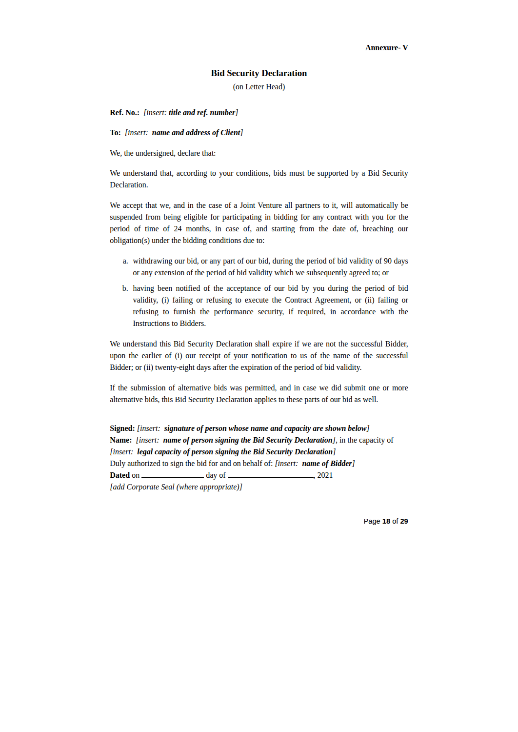Annexure- V
Bid Security Declaration
(on Letter Head)
Ref. No.: [insert: title and ref. number]
To: [insert: name and address of Client]
We, the undersigned, declare that:
We understand that, according to your conditions, bids must be supported by a Bid Security Declaration.
We accept that we, and in the case of a Joint Venture all partners to it, will automatically be suspended from being eligible for participating in bidding for any contract with you for the period of time of 24 months, in case of, and starting from the date of, breaching our obligation(s) under the bidding conditions due to:
withdrawing our bid, or any part of our bid, during the period of bid validity of 90 days or any extension of the period of bid validity which we subsequently agreed to; or
having been notified of the acceptance of our bid by you during the period of bid validity, (i) failing or refusing to execute the Contract Agreement, or (ii) failing or refusing to furnish the performance security, if required, in accordance with the Instructions to Bidders.
We understand this Bid Security Declaration shall expire if we are not the successful Bidder, upon the earlier of (i) our receipt of your notification to us of the name of the successful Bidder; or (ii) twenty-eight days after the expiration of the period of bid validity.
If the submission of alternative bids was permitted, and in case we did submit one or more alternative bids, this Bid Security Declaration applies to these parts of our bid as well.
Signed: [insert: signature of person whose name and capacity are shown below]
Name: [insert: name of person signing the Bid Security Declaration], in the capacity of [insert: legal capacity of person signing the Bid Security Declaration]
Duly authorized to sign the bid for and on behalf of: [insert: name of Bidder]
Dated on day of , 2021
[add Corporate Seal (where appropriate)]
Page 18 of 29